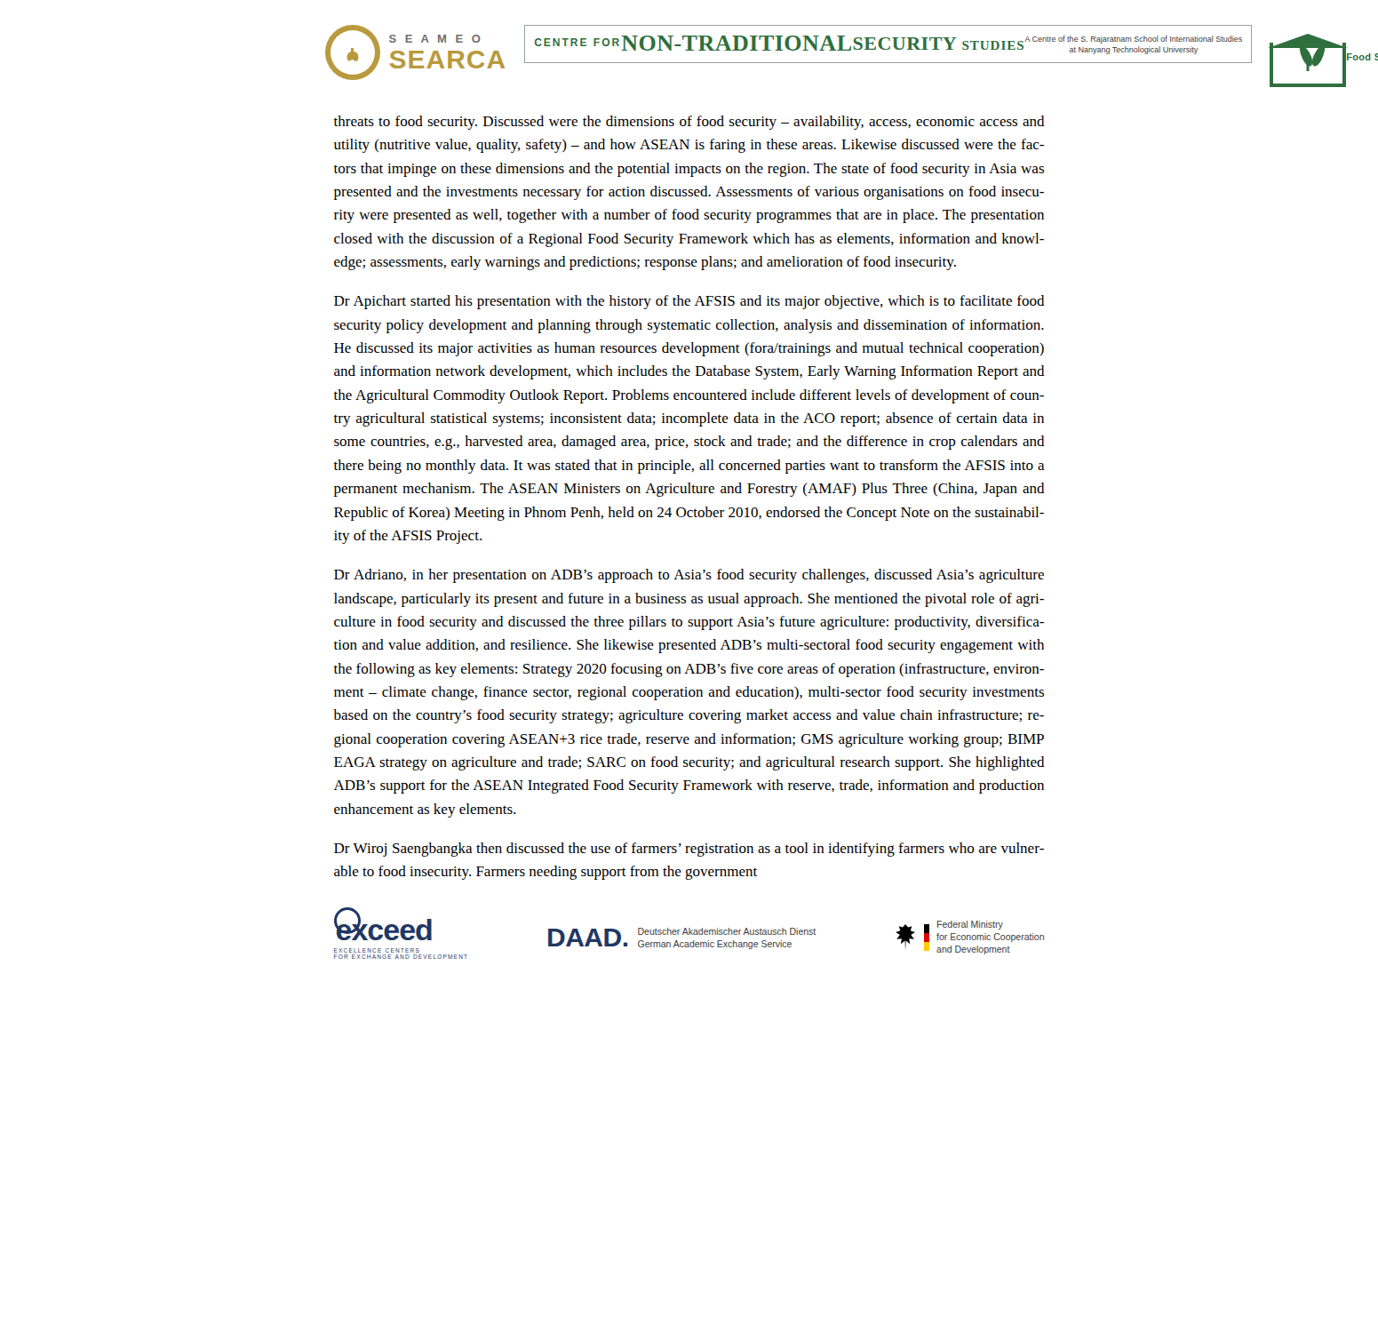S E A M E O
SEARCA
CENTRE FOR
NON-TRADITIONAL
SECURITY STUDIES
A Centre of the S. Rajaratnam School of International Studies
at Nanyang Technological University
Food Security Center
threats to food security. Discussed were the dimensions of food security – availability, access, economic access and utility (nutritive value, quality, safety) – and how ASEAN is faring in these areas. Likewise discussed were the factors that impinge on these dimensions and the potential impacts on the region. The state of food security in Asia was presented and the investments necessary for action discussed. Assessments of various organisations on food insecurity were presented as well, together with a number of food security programmes that are in place. The presentation closed with the discussion of a Regional Food Security Framework which has as elements, information and knowledge; assessments, early warnings and predictions; response plans; and amelioration of food insecurity.
Dr Apichart started his presentation with the history of the AFSIS and its major objective, which is to facilitate food security policy development and planning through systematic collection, analysis and dissemination of information. He discussed its major activities as human resources development (fora/trainings and mutual technical cooperation) and information network development, which includes the Database System, Early Warning Information Report and the Agricultural Commodity Outlook Report. Problems encountered include different levels of development of country agricultural statistical systems; inconsistent data; incomplete data in the ACO report; absence of certain data in some countries, e.g., harvested area, damaged area, price, stock and trade; and the difference in crop calendars and there being no monthly data. It was stated that in principle, all concerned parties want to transform the AFSIS into a permanent mechanism. The ASEAN Ministers on Agriculture and Forestry (AMAF) Plus Three (China, Japan and Republic of Korea) Meeting in Phnom Penh, held on 24 October 2010, endorsed the Concept Note on the sustainability of the AFSIS Project.
Dr Adriano, in her presentation on ADB’s approach to Asia’s food security challenges, discussed Asia’s agriculture landscape, particularly its present and future in a business as usual approach. She mentioned the pivotal role of agriculture in food security and discussed the three pillars to support Asia’s future agriculture: productivity, diversification and value addition, and resilience. She likewise presented ADB’s multi-sectoral food security engagement with the following as key elements: Strategy 2020 focusing on ADB’s five core areas of operation (infrastructure, environment – climate change, finance sector, regional cooperation and education), multi-sector food security investments based on the country’s food security strategy; agriculture covering market access and value chain infrastructure; regional cooperation covering ASEAN+3 rice trade, reserve and information; GMS agriculture working group; BIMP EAGA strategy on agriculture and trade; SARC on food security; and agricultural research support. She highlighted ADB’s support for the ASEAN Integrated Food Security Framework with reserve, trade, information and production enhancement as key elements.
Dr Wiroj Saengbangka then discussed the use of farmers’ registration as a tool in identifying farmers who are vulnerable to food insecurity. Farmers needing support from the government
exceed
EXCELLENCE CENTERS
FOR EXCHANGE AND DEVELOPMENT
DAAD.
Deutscher Akademischer Austausch Dienst
German Academic Exchange Service
Federal Ministry
for Economic Cooperation
and Development